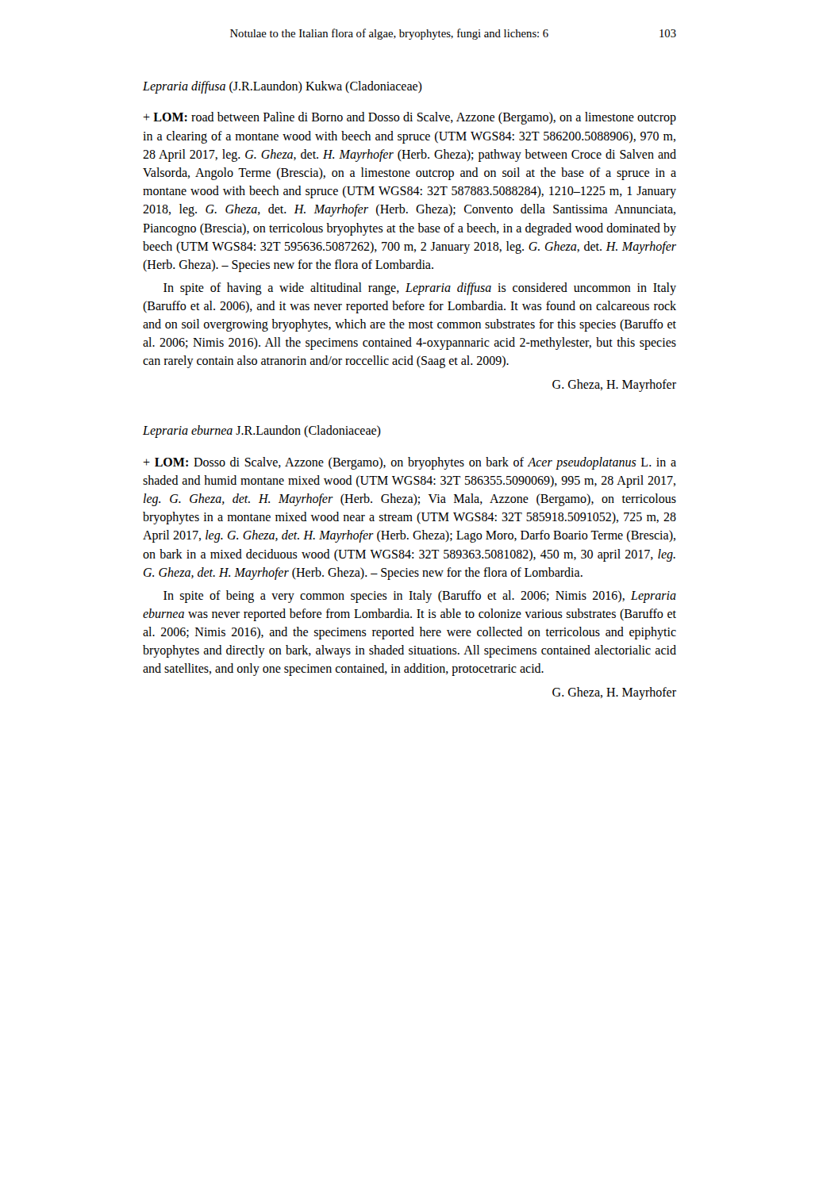Notulae to the Italian flora of algae, bryophytes, fungi and lichens: 6 103
Lepraria diffusa (J.R.Laundon) Kukwa (Cladoniaceae)
+ LOM: road between Palìne di Borno and Dosso di Scalve, Azzone (Bergamo), on a limestone outcrop in a clearing of a montane wood with beech and spruce (UTM WGS84: 32T 586200.5088906), 970 m, 28 April 2017, leg. G. Gheza, det. H. Mayrhofer (Herb. Gheza); pathway between Croce di Salven and Valsorda, Angolo Terme (Brescia), on a limestone outcrop and on soil at the base of a spruce in a montane wood with beech and spruce (UTM WGS84: 32T 587883.5088284), 1210–1225 m, 1 January 2018, leg. G. Gheza, det. H. Mayrhofer (Herb. Gheza); Convento della Santissima Annunciata, Piancogno (Brescia), on terricolous bryophytes at the base of a beech, in a degraded wood dominated by beech (UTM WGS84: 32T 595636.5087262), 700 m, 2 January 2018, leg. G. Gheza, det. H. Mayrhofer (Herb. Gheza). – Species new for the flora of Lombardia.
In spite of having a wide altitudinal range, Lepraria diffusa is considered uncommon in Italy (Baruffo et al. 2006), and it was never reported before for Lombardia. It was found on calcareous rock and on soil overgrowing bryophytes, which are the most common substrates for this species (Baruffo et al. 2006; Nimis 2016). All the specimens contained 4-oxypannaric acid 2-methylester, but this species can rarely contain also atranorin and/or roccellic acid (Saag et al. 2009).
G. Gheza, H. Mayrhofer
Lepraria eburnea J.R.Laundon (Cladoniaceae)
+ LOM: Dosso di Scalve, Azzone (Bergamo), on bryophytes on bark of Acer pseudoplatanus L. in a shaded and humid montane mixed wood (UTM WGS84: 32T 586355.5090069), 995 m, 28 April 2017, leg. G. Gheza, det. H. Mayrhofer (Herb. Gheza); Via Mala, Azzone (Bergamo), on terricolous bryophytes in a montane mixed wood near a stream (UTM WGS84: 32T 585918.5091052), 725 m, 28 April 2017, leg. G. Gheza, det. H. Mayrhofer (Herb. Gheza); Lago Moro, Darfo Boario Terme (Brescia), on bark in a mixed deciduous wood (UTM WGS84: 32T 589363.5081082), 450 m, 30 april 2017, leg. G. Gheza, det. H. Mayrhofer (Herb. Gheza). – Species new for the flora of Lombardia.
In spite of being a very common species in Italy (Baruffo et al. 2006; Nimis 2016), Lepraria eburnea was never reported before from Lombardia. It is able to colonize various substrates (Baruffo et al. 2006; Nimis 2016), and the specimens reported here were collected on terricolous and epiphytic bryophytes and directly on bark, always in shaded situations. All specimens contained alectorialic acid and satellites, and only one specimen contained, in addition, protocetraric acid.
G. Gheza, H. Mayrhofer